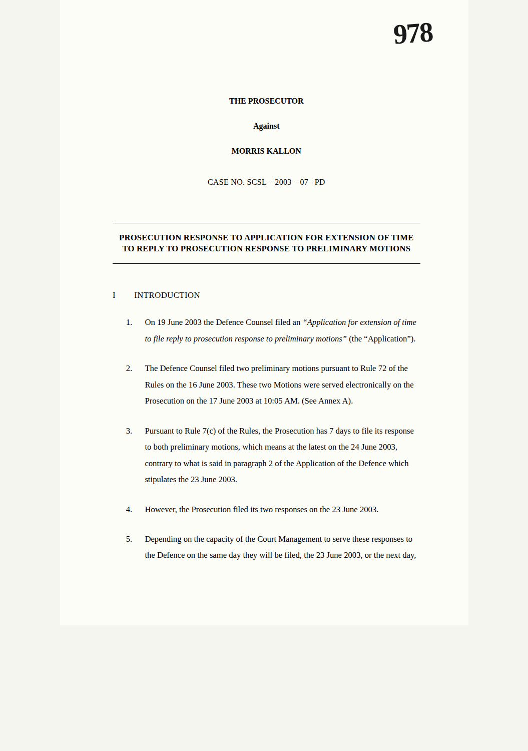978
THE PROSECUTOR
Against
MORRIS KALLON
CASE NO. SCSL – 2003 – 07– PD
PROSECUTION RESPONSE TO APPLICATION FOR EXTENSION OF TIME
TO REPLY TO PROSECUTION RESPONSE TO PRELIMINARY MOTIONS
I INTRODUCTION
On 19 June 2003 the Defence Counsel filed an “Application for extension of time to file reply to prosecution response to preliminary motions” (the “Application”).
The Defence Counsel filed two preliminary motions pursuant to Rule 72 of the Rules on the 16 June 2003. These two Motions were served electronically on the Prosecution on the 17 June 2003 at 10:05 AM. (See Annex A).
Pursuant to Rule 7(c) of the Rules, the Prosecution has 7 days to file its response to both preliminary motions, which means at the latest on the 24 June 2003, contrary to what is said in paragraph 2 of the Application of the Defence which stipulates the 23 June 2003.
However, the Prosecution filed its two responses on the 23 June 2003.
Depending on the capacity of the Court Management to serve these responses to the Defence on the same day they will be filed, the 23 June 2003, or the next day,